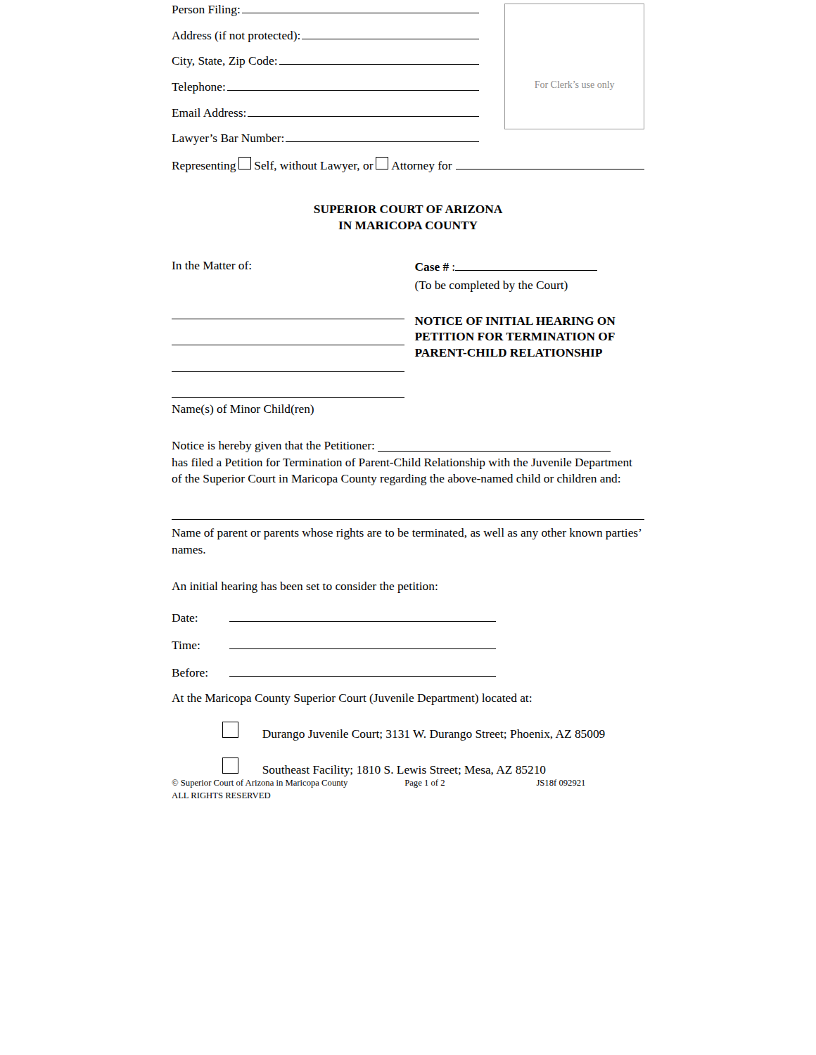Person Filing:
Address (if not protected):
City, State, Zip Code:
Telephone:
Email Address:
Lawyer’s Bar Number:
For Clerk’s use only
Representing Self, without Lawyer, or Attorney for
SUPERIOR COURT OF ARIZONA
IN MARICOPA COUNTY
In the Matter of:
Name(s) of Minor Child(ren)
Case #:
(To be completed by the Court)
NOTICE OF INITIAL HEARING ON
PETITION FOR TERMINATION OF
PARENT-CHILD RELATIONSHIP
Notice is hereby given that the Petitioner:
has filed a Petition for Termination of Parent-Child Relationship with the Juvenile Department of the Superior Court in Maricopa County regarding the above-named child or children and:
Name of parent or parents whose rights are to be terminated, as well as any other known parties’ names.
An initial hearing has been set to consider the petition:
Date:
Time:
Before:
At the Maricopa County Superior Court (Juvenile Department) located at:
Durango Juvenile Court; 3131 W. Durango Street; Phoenix, AZ 85009
Southeast Facility; 1810 S. Lewis Street; Mesa, AZ 85210
© Superior Court of Arizona in Maricopa County
ALL RIGHTS RESERVED
Page 1 of 2
JS18f 092921